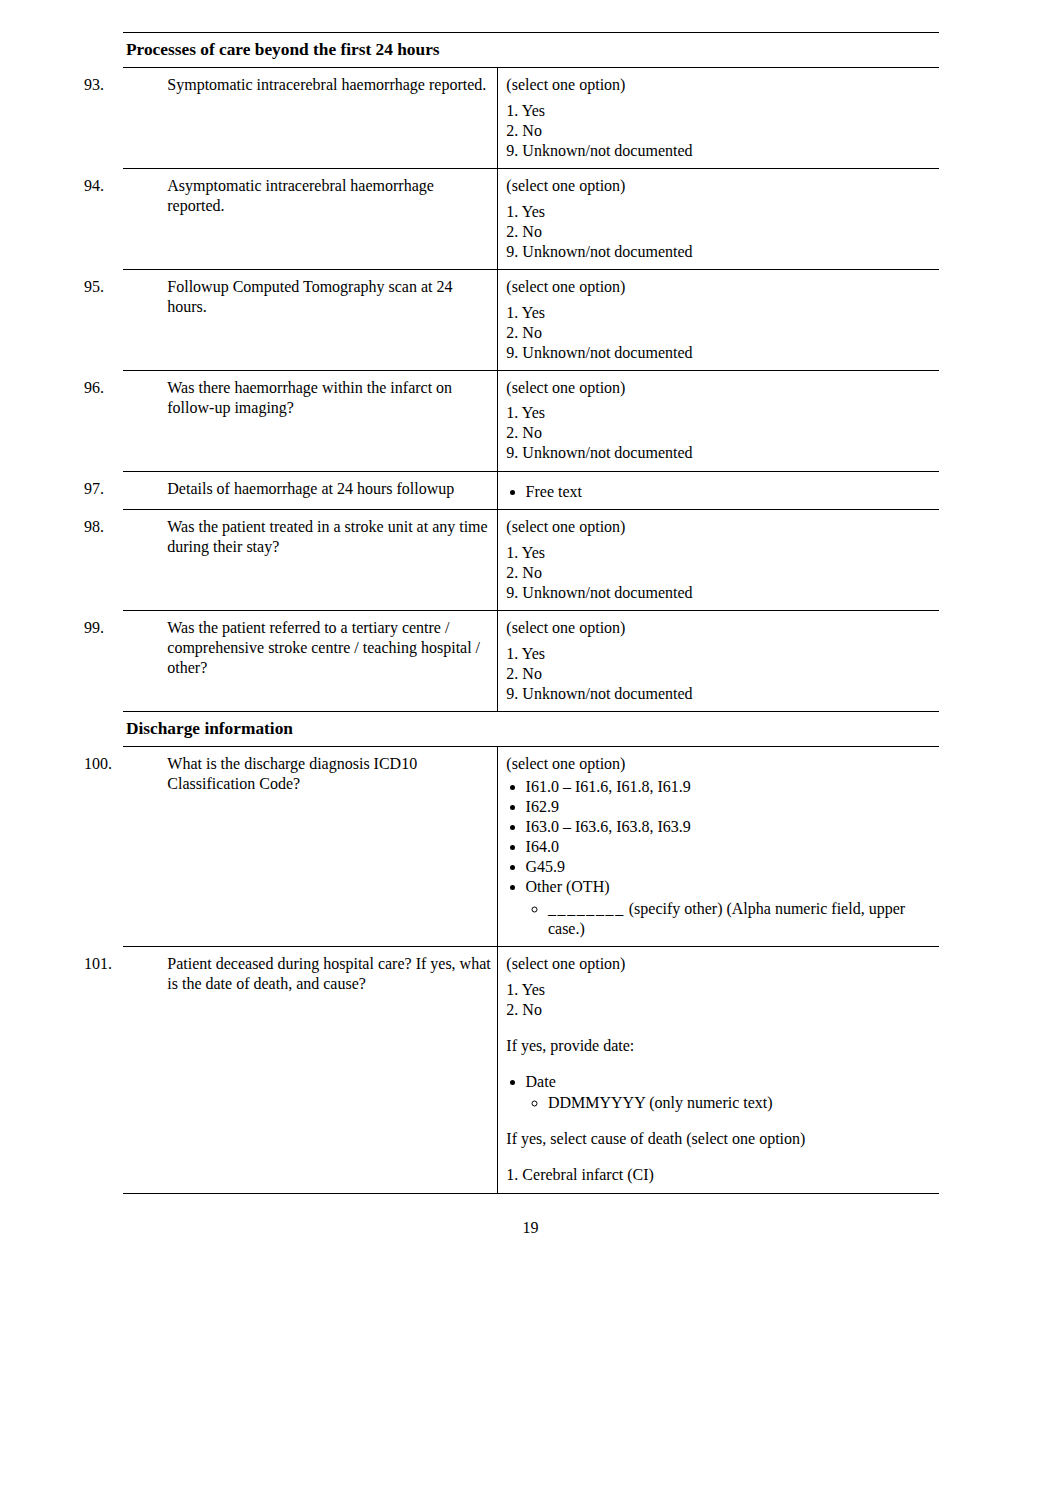| Processes of care beyond the first 24 hours |
| --- |
| 93. Symptomatic intracerebral haemorrhage reported. | (select one option) 1. Yes 2. No 9. Unknown/not documented |
| 94. Asymptomatic intracerebral haemorrhage reported. | (select one option) 1. Yes 2. No 9. Unknown/not documented |
| 95. Followup Computed Tomography scan at 24 hours. | (select one option) 1. Yes 2. No 9. Unknown/not documented |
| 96. Was there haemorrhage within the infarct on follow-up imaging? | (select one option) 1. Yes 2. No 9. Unknown/not documented |
| 97. Details of haemorrhage at 24 hours followup | Free text |
| 98. Was the patient treated in a stroke unit at any time during their stay? | (select one option) 1. Yes 2. No 9. Unknown/not documented |
| 99. Was the patient referred to a tertiary centre / comprehensive stroke centre / teaching hospital / other? | (select one option) 1. Yes 2. No 9. Unknown/not documented |
| Discharge information |
| 100. What is the discharge diagnosis ICD10 Classification Code? | (select one option) I61.0 – I61.6, I61.8, I61.9 I62.9 I63.0 – I63.6, I63.8, I63.9 I64.0 G45.9 Other (OTH) ________ (specify other) (Alpha numeric field, upper case.) |
| 101. Patient deceased during hospital care? If yes, what is the date of death, and cause? | (select one option) 1. Yes 2. No If yes, provide date: Date DDMMYYYY (only numeric text) If yes, select cause of death (select one option) 1. Cerebral infarct (CI) |
19